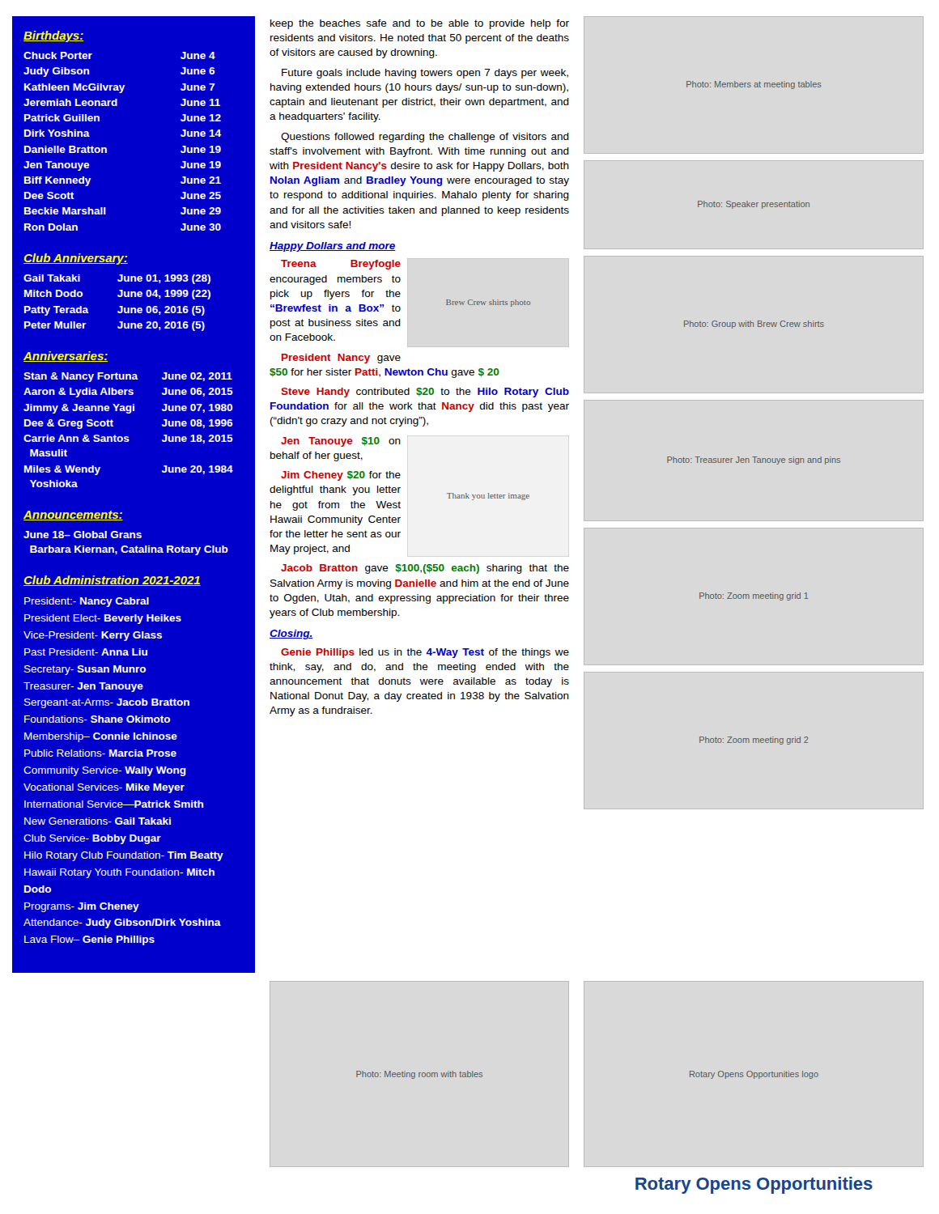Birthdays:
| Chuck Porter | June 4 |
| Judy Gibson | June 6 |
| Kathleen McGilvray | June 7 |
| Jeremiah Leonard | June 11 |
| Patrick Guillen | June 12 |
| Dirk Yoshina | June 14 |
| Danielle Bratton | June 19 |
| Jen Tanouye | June 19 |
| Biff Kennedy | June 21 |
| Dee Scott | June 25 |
| Beckie Marshall | June 29 |
| Ron Dolan | June 30 |
Club Anniversary:
| Gail Takaki | June 01, 1993 (28) |
| Mitch Dodo | June 04, 1999 (22) |
| Patty Terada | June 06, 2016 (5) |
| Peter Muller | June 20, 2016 (5) |
Anniversaries:
| Stan & Nancy Fortuna | June 02, 2011 |
| Aaron & Lydia Albers | June 06, 2015 |
| Jimmy & Jeanne Yagi | June 07, 1980 |
| Dee & Greg Scott | June 08, 1996 |
| Carrie Ann & Santos Masulit | June 18, 2015 |
| Miles & Wendy Yoshioka | June 20, 1984 |
Announcements:
June 18– Global Grans
Barbara Kiernan, Catalina Rotary Club
Club Administration 2021-2021
President:- Nancy Cabral
President Elect- Beverly Heikes
Vice-President- Kerry Glass
Past President- Anna Liu
Secretary- Susan Munro
Treasurer- Jen Tanouye
Sergeant-at-Arms- Jacob Bratton
Foundations- Shane Okimoto
Membership– Connie Ichinose
Public Relations- Marcia Prose
Community Service- Wally Wong
Vocational Services- Mike Meyer
International Service—Patrick Smith
New Generations- Gail Takaki
Club Service- Bobby Dugar
Hilo Rotary Club Foundation- Tim Beatty
Hawaii Rotary Youth Foundation- Mitch Dodo
Programs- Jim Cheney
Attendance- Judy Gibson/Dirk Yoshina
Lava Flow– Genie Phillips
keep the beaches safe and to be able to provide help for residents and visitors. He noted that 50 percent of the deaths of visitors are caused by drowning.
Future goals include having towers open 7 days per week, having extended hours (10 hours days/ sun-up to sun-down), captain and lieutenant per district, their own department, and a headquarters' facility.
Questions followed regarding the challenge of visitors and staff's involvement with Bayfront. With time running out and with President Nancy's desire to ask for Happy Dollars, both Nolan Agliam and Bradley Young were encouraged to stay to respond to additional inquiries. Mahalo plenty for sharing and for all the activities taken and planned to keep residents and visitors safe!
Happy Dollars and more
Treena Breyfogle encouraged members to pick up flyers for the “Brewfest in a Box” to post at business sites and on Facebook.
President Nancy gave $50 for her sister Patti, Newton Chu gave $ 20
Steve Handy contributed $20 to the Hilo Rotary Club Foundation for all the work that Nancy did this past year (“didn't go crazy and not crying”),
Jen Tanouye $10 on behalf of her guest,
Jim Cheney $20 for the delightful thank you letter he got from the West Hawaii Community Center for the letter he sent as our May project, and
Jacob Bratton gave $100,($50 each) sharing that the Salvation Army is moving Danielle and him at the end of June to Ogden, Utah, and expressing appreciation for their three years of Club membership.
Closing.
Genie Phillips led us in the 4-Way Test of the things we think, say, and do, and the meeting ended with the announcement that donuts were available as today is National Donut Day, a day created in 1938 by the Salvation Army as a fundraiser.
Photo: Members at meeting tables
Photo: Speaker presentation
Photo: Group with Brew Crew shirts
Photo: Treasurer Jen Tanouye sign and pins
Photo: Zoom meeting grid 1
Photo: Zoom meeting grid 2
Photo: Meeting room with tables
Rotary Opens Opportunities logo
Rotary Opens Opportunities